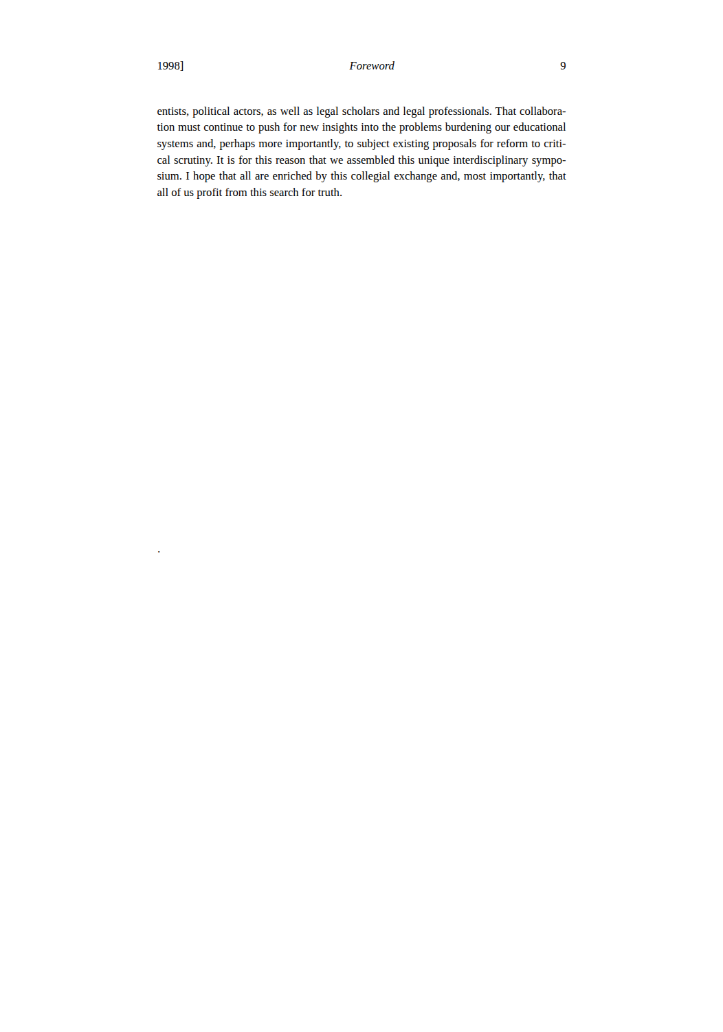1998] Foreword 9
entists, political actors, as well as legal scholars and legal professionals. That collaboration must continue to push for new insights into the problems burdening our educational systems and, perhaps more importantly, to subject existing proposals for reform to critical scrutiny. It is for this reason that we assembled this unique interdisciplinary symposium. I hope that all are enriched by this collegial exchange and, most importantly, that all of us profit from this search for truth.
·